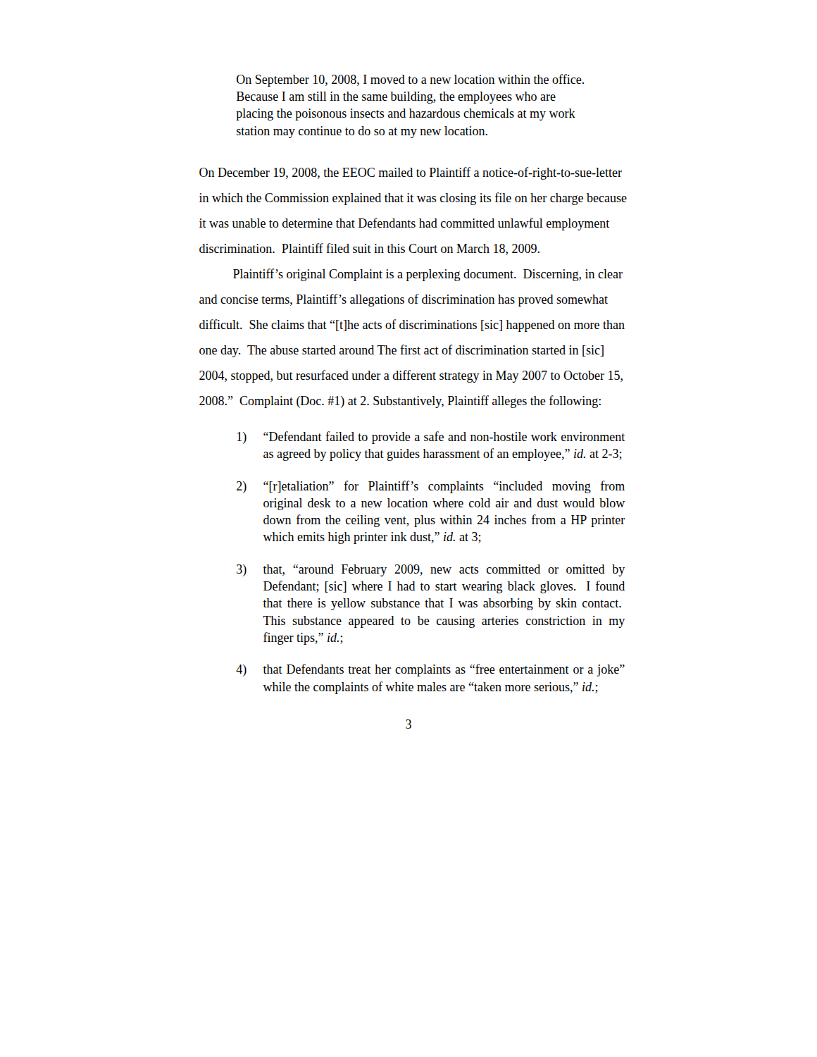On September 10, 2008, I moved to a new location within the office. Because I am still in the same building, the employees who are placing the poisonous insects and hazardous chemicals at my work station may continue to do so at my new location.
On December 19, 2008, the EEOC mailed to Plaintiff a notice-of-right-to-sue-letter in which the Commission explained that it was closing its file on her charge because it was unable to determine that Defendants had committed unlawful employment discrimination. Plaintiff filed suit in this Court on March 18, 2009.
Plaintiff’s original Complaint is a perplexing document. Discerning, in clear and concise terms, Plaintiff’s allegations of discrimination has proved somewhat difficult. She claims that “[t]he acts of discriminations [sic] happened on more than one day. The abuse started around The first act of discrimination started in [sic] 2004, stopped, but resurfaced under a different strategy in May 2007 to October 15, 2008.” Complaint (Doc. #1) at 2. Substantively, Plaintiff alleges the following:
1)
“Defendant failed to provide a safe and non-hostile work environment as agreed by policy that guides harassment of an employee,” id. at 2-3;
2)
“[r]etaliation” for Plaintiff’s complaints “included moving from original desk to a new location where cold air and dust would blow down from the ceiling vent, plus within 24 inches from a HP printer which emits high printer ink dust,” id. at 3;
3)
that, “around February 2009, new acts committed or omitted by Defendant; [sic] where I had to start wearing black gloves. I found that there is yellow substance that I was absorbing by skin contact. This substance appeared to be causing arteries constriction in my finger tips,” id.;
4)
that Defendants treat her complaints as “free entertainment or a joke” while the complaints of white males are “taken more serious,” id.;
3